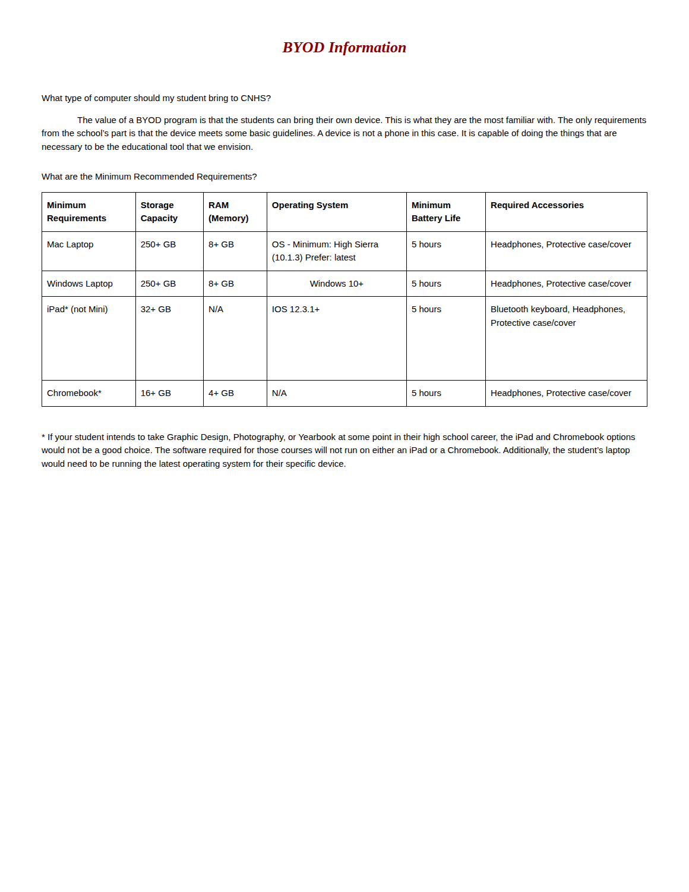BYOD Information
What type of computer should my student bring to CNHS?
The value of a BYOD program is that the students can bring their own device. This is what they are the most familiar with. The only requirements from the school’s part is that the device meets some basic guidelines. A device is not a phone in this case. It is capable of doing the things that are necessary to be the educational tool that we envision.
What are the Minimum Recommended Requirements?
| Minimum Requirements | Storage Capacity | RAM (Memory) | Operating System | Minimum Battery Life | Required Accessories |
| --- | --- | --- | --- | --- | --- |
| Mac Laptop | 250+ GB | 8+ GB | OS - Minimum: High Sierra (10.1.3) Prefer: latest | 5 hours | Headphones, Protective case/cover |
| Windows Laptop | 250+ GB | 8+ GB | Windows 10+ | 5 hours | Headphones, Protective case/cover |
| iPad* (not Mini) | 32+ GB | N/A | IOS 12.3.1+ | 5 hours | Bluetooth keyboard, Headphones, Protective case/cover |
| Chromebook* | 16+ GB | 4+ GB | N/A | 5 hours | Headphones, Protective case/cover |
* If your student intends to take Graphic Design, Photography, or Yearbook at some point in their high school career, the iPad and Chromebook options would not be a good choice. The software required for those courses will not run on either an iPad or a Chromebook. Additionally, the student’s laptop would need to be running the latest operating system for their specific device.